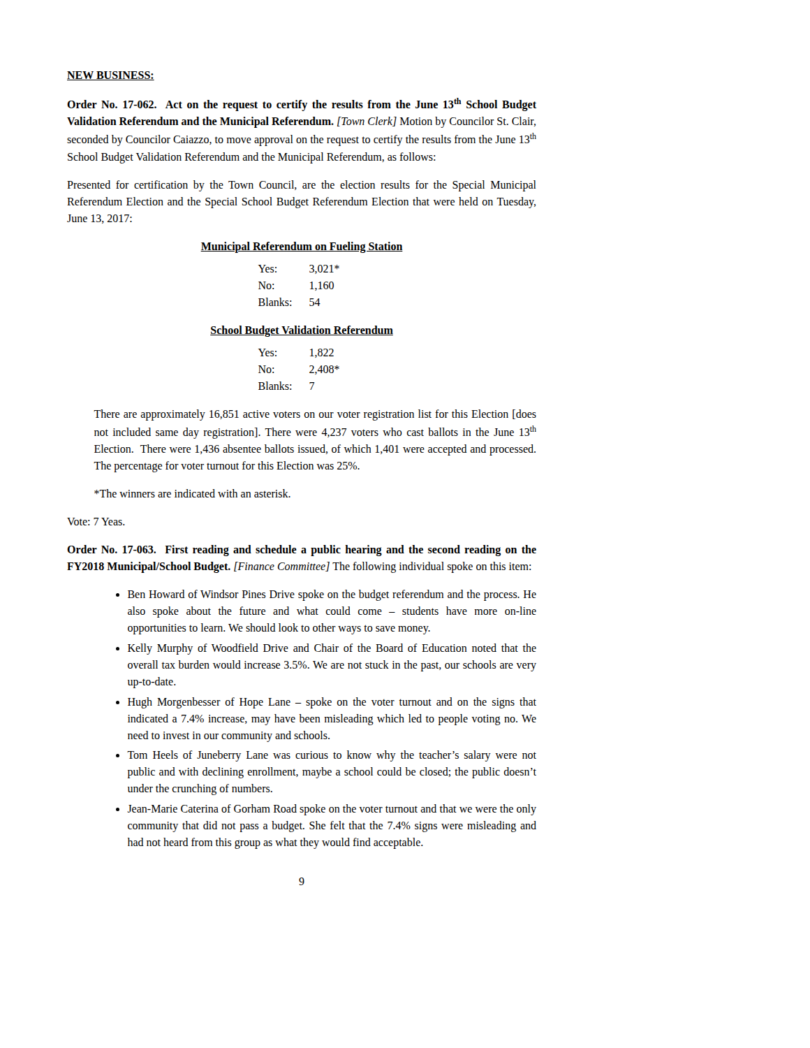NEW BUSINESS:
Order No. 17-062. Act on the request to certify the results from the June 13th School Budget Validation Referendum and the Municipal Referendum. [Town Clerk] Motion by Councilor St. Clair, seconded by Councilor Caiazzo, to move approval on the request to certify the results from the June 13th School Budget Validation Referendum and the Municipal Referendum, as follows:
Presented for certification by the Town Council, are the election results for the Special Municipal Referendum Election and the Special School Budget Referendum Election that were held on Tuesday, June 13, 2017:
Municipal Referendum on Fueling Station
| Yes: | 3,021* |
| No: | 1,160 |
| Blanks: | 54 |
School Budget Validation Referendum
| Yes: | 1,822 |
| No: | 2,408* |
| Blanks: | 7 |
There are approximately 16,851 active voters on our voter registration list for this Election [does not included same day registration]. There were 4,237 voters who cast ballots in the June 13th Election. There were 1,436 absentee ballots issued, of which 1,401 were accepted and processed. The percentage for voter turnout for this Election was 25%.
*The winners are indicated with an asterisk.
Vote: 7 Yeas.
Order No. 17-063. First reading and schedule a public hearing and the second reading on the FY2018 Municipal/School Budget. [Finance Committee] The following individual spoke on this item:
Ben Howard of Windsor Pines Drive spoke on the budget referendum and the process. He also spoke about the future and what could come – students have more on-line opportunities to learn. We should look to other ways to save money.
Kelly Murphy of Woodfield Drive and Chair of the Board of Education noted that the overall tax burden would increase 3.5%. We are not stuck in the past, our schools are very up-to-date.
Hugh Morgenbesser of Hope Lane – spoke on the voter turnout and on the signs that indicated a 7.4% increase, may have been misleading which led to people voting no. We need to invest in our community and schools.
Tom Heels of Juneberry Lane was curious to know why the teacher’s salary were not public and with declining enrollment, maybe a school could be closed; the public doesn’t under the crunching of numbers.
Jean-Marie Caterina of Gorham Road spoke on the voter turnout and that we were the only community that did not pass a budget. She felt that the 7.4% signs were misleading and had not heard from this group as what they would find acceptable.
9